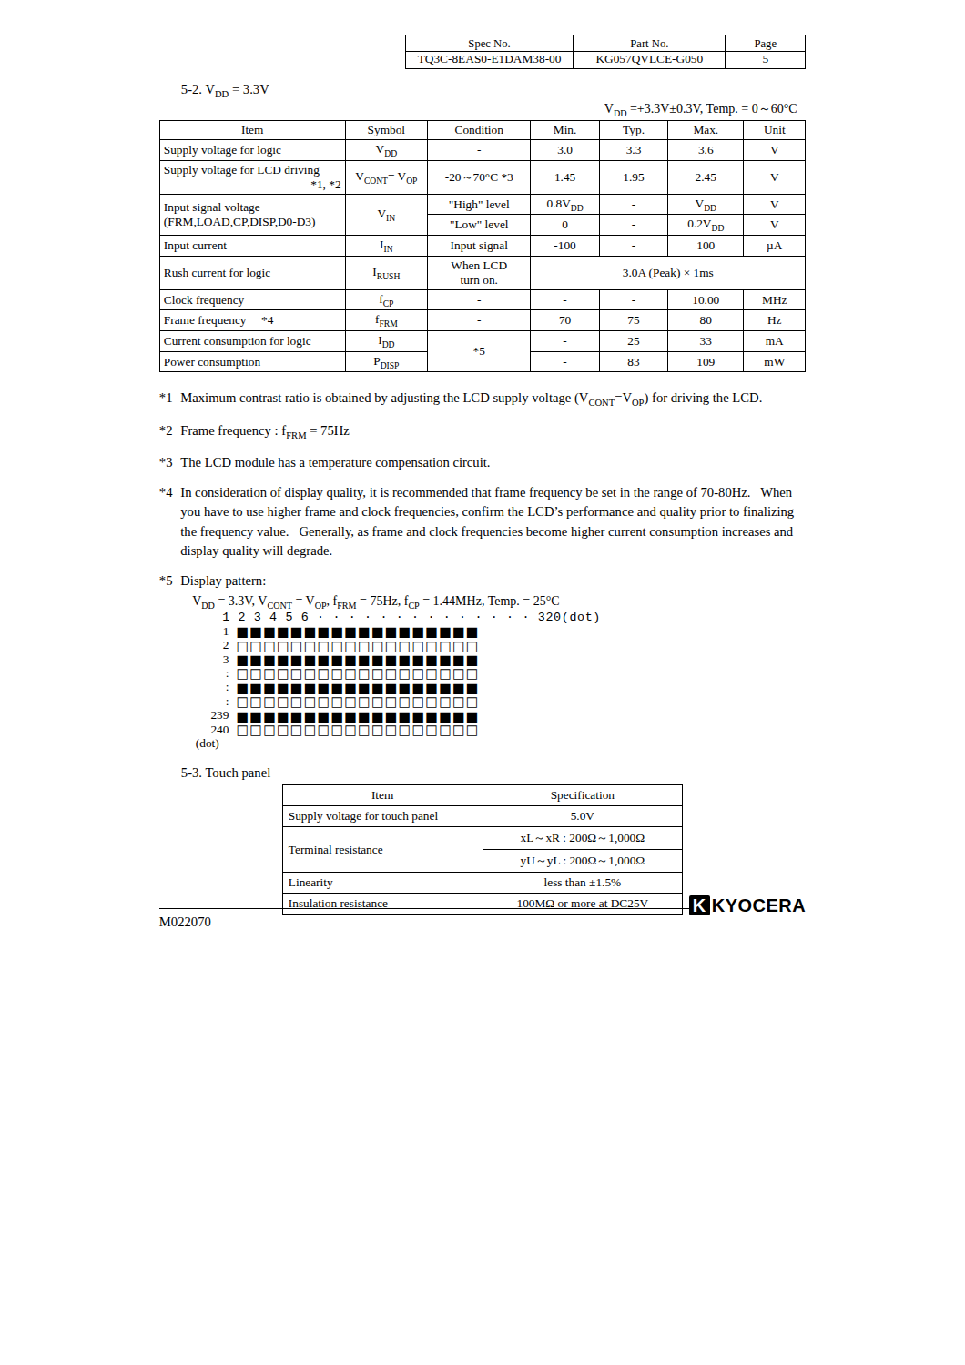| Spec No. | Part No. | Page |
| TQ3C-8EAS0-E1DAM38-00 | KG057QVLCE-G050 | 5 |
5-2. VDD = 3.3V
VDD =+3.3V±0.3V, Temp. = 0～60°C
| Item | Symbol | Condition | Min. | Typ. | Max. | Unit |
| --- | --- | --- | --- | --- | --- | --- |
| Supply voltage for logic | V DD | - | 3.0 | 3.3 | 3.6 | V |
| Supply voltage for LCD driving *1, *2 | V CONT = V OP | -20～70°C *3 | 1.45 | 1.95 | 2.45 | V |
| Input signal voltage (FRM,LOAD,CP,DISP,D0-D3) | V IN | "High" level | 0.8V DD | - | V DD | V |
| "Low" level | 0 | - | 0.2V DD | V |
| Input current | I IN | Input signal | -100 | - | 100 | µA |
| Rush current for logic | I RUSH | When LCD turn on. | 3.0A (Peak) × 1ms |
| Clock frequency | f CP | - | - | - | 10.00 | MHz |
| Frame frequency *4 | f FRM | - | 70 | 75 | 80 | Hz |
| Current consumption for logic | I DD | *5 | - | 25 | 33 | mA |
| Power consumption | P DISP | - | 83 | 109 | mW |
*1 Maximum contrast ratio is obtained by adjusting the LCD supply voltage (VCONT=VOP) for driving the LCD.
*2 Frame frequency : fFRM = 75Hz
*3 The LCD module has a temperature compensation circuit.
*4 In consideration of display quality, it is recommended that frame frequency be set in the range of 70-80Hz. When you have to use higher frame and clock frequencies, confirm the LCD’s performance and quality prior to finalizing the frequency value. Generally, as frame and clock frequencies become higher current consumption increases and display quality will degrade.
*5 Display pattern:
VDD = 3.3V, VCONT = VOP, fFRM = 75Hz, fCP = 1.44MHz, Temp. = 25°C
1 2 3 4 5 6 · · · · · · · · · · · · · · 320(dot)
| 1 | ■■■■■■■■■■■■■■■■■■ |
| 2 | □□□□□□□□□□□□□□□□□□ |
| 3 | ■■■■■■■■■■■■■■■■■■ |
| : | □□□□□□□□□□□□□□□□□□ |
| : | ■■■■■■■■■■■■■■■■■■ |
| : | □□□□□□□□□□□□□□□□□□ |
| 239 | ■■■■■■■■■■■■■■■■■■ |
| 240 | □□□□□□□□□□□□□□□□□□ |
(dot)
5-3. Touch panel
| Item | Specification |
| --- | --- |
| Supply voltage for touch panel | 5.0V |
| Terminal resistance | xL～xR : 200Ω～1,000Ω |
| yU～yL : 200Ω～1,000Ω |
| Linearity | less than ±1.5% |
| Insulation resistance | 100MΩ or more at DC25V |
KKYOCERA
M022070